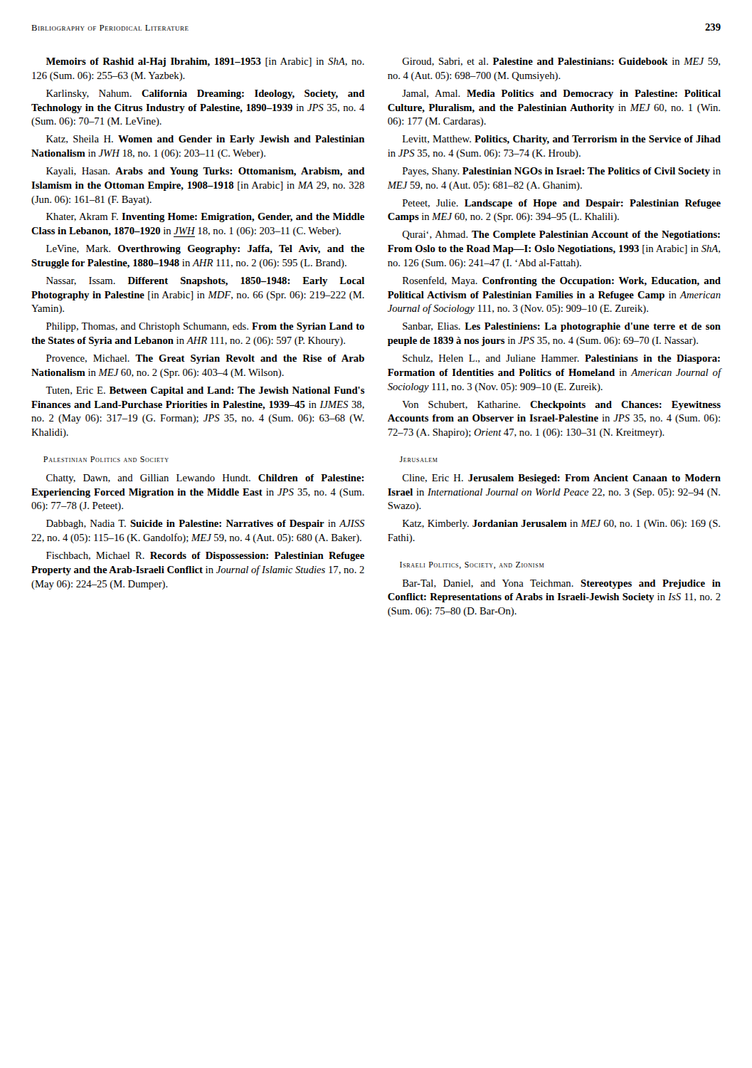Bibliography of Periodical Literature 239
Memoirs of Rashid al-Haj Ibrahim, 1891–1953 [in Arabic] in ShA, no. 126 (Sum. 06): 255–63 (M. Yazbek).
Karlinsky, Nahum. California Dreaming: Ideology, Society, and Technology in the Citrus Industry of Palestine, 1890–1939 in JPS 35, no. 4 (Sum. 06): 70–71 (M. LeVine).
Katz, Sheila H. Women and Gender in Early Jewish and Palestinian Nationalism in JWH 18, no. 1 (06): 203–11 (C. Weber).
Kayali, Hasan. Arabs and Young Turks: Ottomanism, Arabism, and Islamism in the Ottoman Empire, 1908–1918 [in Arabic] in MA 29, no. 328 (Jun. 06): 161–81 (F. Bayat).
Khater, Akram F. Inventing Home: Emigration, Gender, and the Middle Class in Lebanon, 1870–1920 in JWH 18, no. 1 (06): 203–11 (C. Weber).
LeVine, Mark. Overthrowing Geography: Jaffa, Tel Aviv, and the Struggle for Palestine, 1880–1948 in AHR 111, no. 2 (06): 595 (L. Brand).
Nassar, Issam. Different Snapshots, 1850–1948: Early Local Photography in Palestine [in Arabic] in MDF, no. 66 (Spr. 06): 219–222 (M. Yamin).
Philipp, Thomas, and Christoph Schumann, eds. From the Syrian Land to the States of Syria and Lebanon in AHR 111, no. 2 (06): 597 (P. Khoury).
Provence, Michael. The Great Syrian Revolt and the Rise of Arab Nationalism in MEJ 60, no. 2 (Spr. 06): 403–4 (M. Wilson).
Tuten, Eric E. Between Capital and Land: The Jewish National Fund's Finances and Land-Purchase Priorities in Palestine, 1939–45 in IJMES 38, no. 2 (May 06): 317–19 (G. Forman); JPS 35, no. 4 (Sum. 06): 63–68 (W. Khalidi).
Palestinian Politics and Society
Chatty, Dawn, and Gillian Lewando Hundt. Children of Palestine: Experiencing Forced Migration in the Middle East in JPS 35, no. 4 (Sum. 06): 77–78 (J. Peteet).
Dabbagh, Nadia T. Suicide in Palestine: Narratives of Despair in AJISS 22, no. 4 (05): 115–16 (K. Gandolfo); MEJ 59, no. 4 (Aut. 05): 680 (A. Baker).
Fischbach, Michael R. Records of Dispossession: Palestinian Refugee Property and the Arab-Israeli Conflict in Journal of Islamic Studies 17, no. 2 (May 06): 224–25 (M. Dumper).
Giroud, Sabri, et al. Palestine and Palestinians: Guidebook in MEJ 59, no. 4 (Aut. 05): 698–700 (M. Qumsiyeh).
Jamal, Amal. Media Politics and Democracy in Palestine: Political Culture, Pluralism, and the Palestinian Authority in MEJ 60, no. 1 (Win. 06): 177 (M. Cardaras).
Levitt, Matthew. Politics, Charity, and Terrorism in the Service of Jihad in JPS 35, no. 4 (Sum. 06): 73–74 (K. Hroub).
Payes, Shany. Palestinian NGOs in Israel: The Politics of Civil Society in MEJ 59, no. 4 (Aut. 05): 681–82 (A. Ghanim).
Peteet, Julie. Landscape of Hope and Despair: Palestinian Refugee Camps in MEJ 60, no. 2 (Spr. 06): 394–95 (L. Khalili).
Qurai‘, Ahmad. The Complete Palestinian Account of the Negotiations: From Oslo to the Road Map—I: Oslo Negotiations, 1993 [in Arabic] in ShA, no. 126 (Sum. 06): 241–47 (I. ‘Abd al-Fattah).
Rosenfeld, Maya. Confronting the Occupation: Work, Education, and Political Activism of Palestinian Families in a Refugee Camp in American Journal of Sociology 111, no. 3 (Nov. 05): 909–10 (E. Zureik).
Sanbar, Elias. Les Palestiniens: La photographie d'une terre et de son peuple de 1839 à nos jours in JPS 35, no. 4 (Sum. 06): 69–70 (I. Nassar).
Schulz, Helen L., and Juliane Hammer. Palestinians in the Diaspora: Formation of Identities and Politics of Homeland in American Journal of Sociology 111, no. 3 (Nov. 05): 909–10 (E. Zureik).
Von Schubert, Katharine. Checkpoints and Chances: Eyewitness Accounts from an Observer in Israel-Palestine in JPS 35, no. 4 (Sum. 06): 72–73 (A. Shapiro); Orient 47, no. 1 (06): 130–31 (N. Kreitmeyr).
Jerusalem
Cline, Eric H. Jerusalem Besieged: From Ancient Canaan to Modern Israel in International Journal on World Peace 22, no. 3 (Sep. 05): 92–94 (N. Swazo).
Katz, Kimberly. Jordanian Jerusalem in MEJ 60, no. 1 (Win. 06): 169 (S. Fathi).
Israeli Politics, Society, and Zionism
Bar-Tal, Daniel, and Yona Teichman. Stereotypes and Prejudice in Conflict: Representations of Arabs in Israeli-Jewish Society in IsS 11, no. 2 (Sum. 06): 75–80 (D. Bar-On).